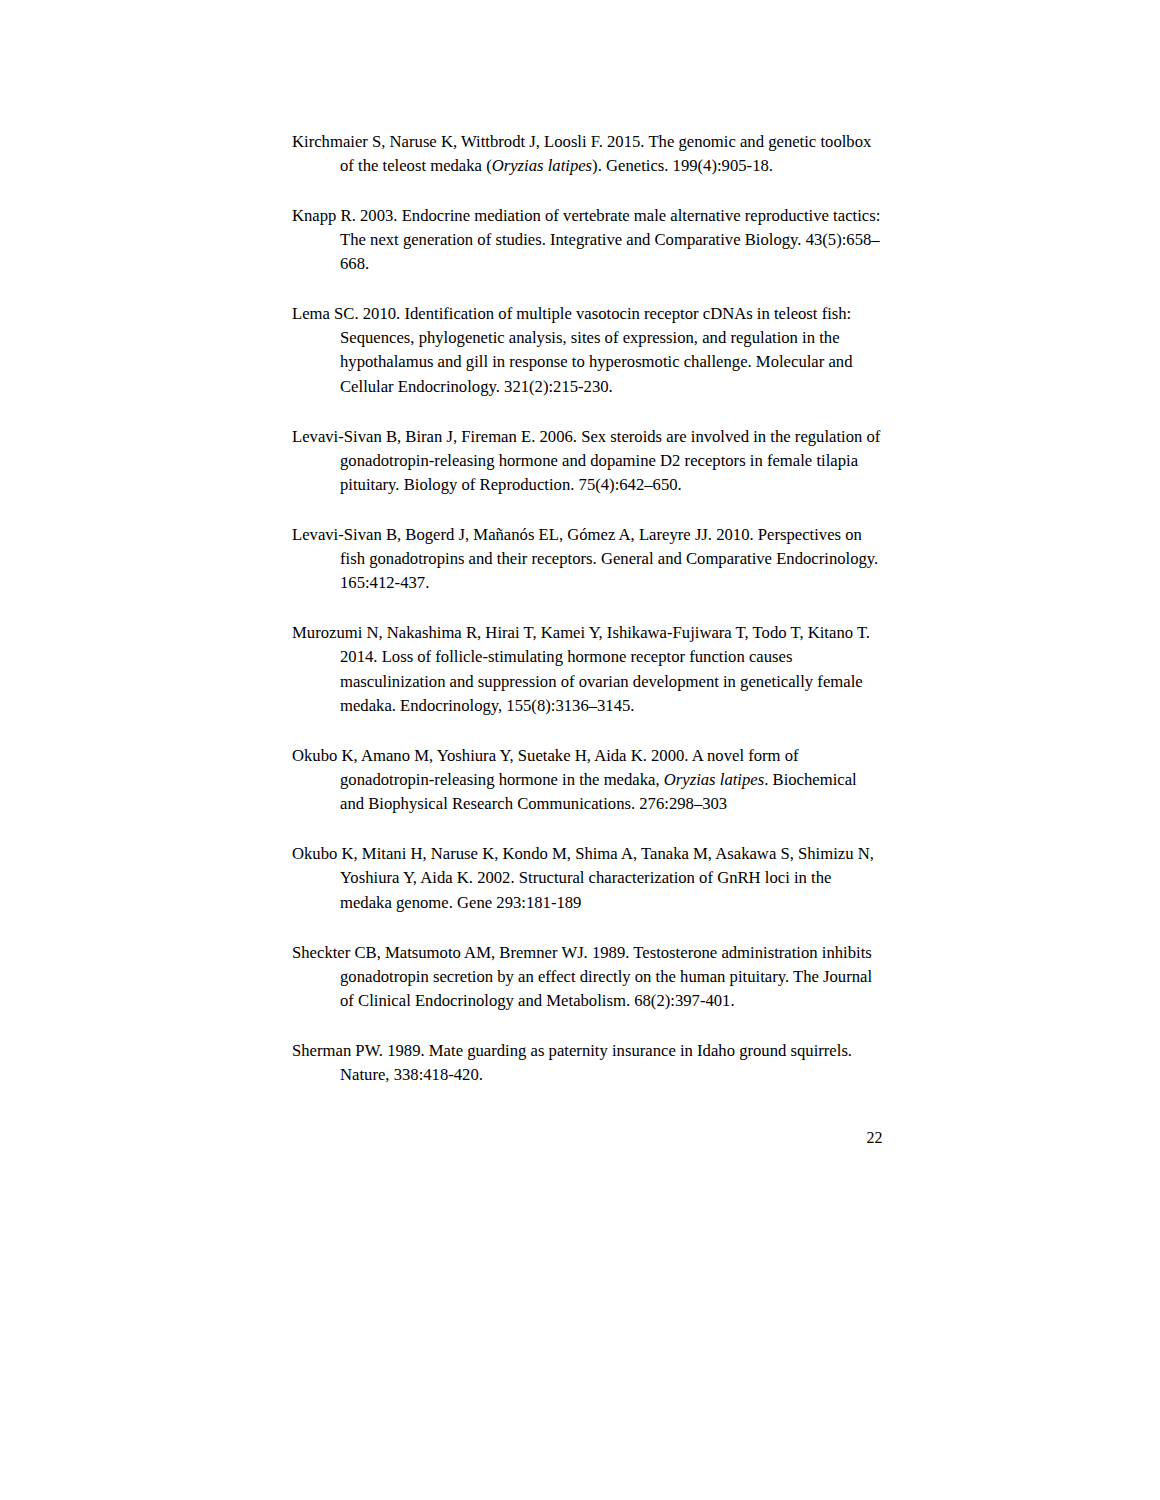Kirchmaier S, Naruse K, Wittbrodt J, Loosli F. 2015. The genomic and genetic toolbox of the teleost medaka (Oryzias latipes). Genetics. 199(4):905-18.
Knapp R. 2003. Endocrine mediation of vertebrate male alternative reproductive tactics: The next generation of studies. Integrative and Comparative Biology. 43(5):658–668.
Lema SC. 2010. Identification of multiple vasotocin receptor cDNAs in teleost fish: Sequences, phylogenetic analysis, sites of expression, and regulation in the hypothalamus and gill in response to hyperosmotic challenge. Molecular and Cellular Endocrinology. 321(2):215-230.
Levavi-Sivan B, Biran J, Fireman E. 2006. Sex steroids are involved in the regulation of gonadotropin-releasing hormone and dopamine D2 receptors in female tilapia pituitary. Biology of Reproduction. 75(4):642–650.
Levavi-Sivan B, Bogerd J, Mañanós EL, Gómez A, Lareyre JJ. 2010. Perspectives on fish gonadotropins and their receptors. General and Comparative Endocrinology. 165:412-437.
Murozumi N, Nakashima R, Hirai T, Kamei Y, Ishikawa-Fujiwara T, Todo T, Kitano T. 2014. Loss of follicle-stimulating hormone receptor function causes masculinization and suppression of ovarian development in genetically female medaka. Endocrinology, 155(8):3136–3145.
Okubo K, Amano M, Yoshiura Y, Suetake H, Aida K. 2000. A novel form of gonadotropin-releasing hormone in the medaka, Oryzias latipes. Biochemical and Biophysical Research Communications. 276:298–303
Okubo K, Mitani H, Naruse K, Kondo M, Shima A, Tanaka M, Asakawa S, Shimizu N, Yoshiura Y, Aida K. 2002. Structural characterization of GnRH loci in the medaka genome. Gene 293:181-189
Sheckter CB, Matsumoto AM, Bremner WJ. 1989. Testosterone administration inhibits gonadotropin secretion by an effect directly on the human pituitary. The Journal of Clinical Endocrinology and Metabolism. 68(2):397-401.
Sherman PW. 1989. Mate guarding as paternity insurance in Idaho ground squirrels. Nature, 338:418-420.
22